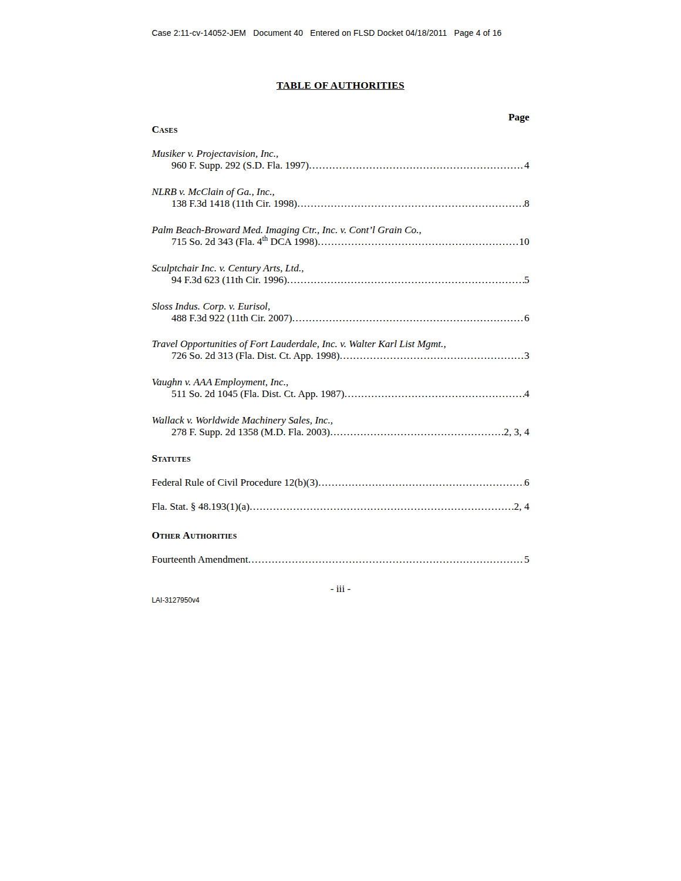Case 2:11-cv-14052-JEM Document 40 Entered on FLSD Docket 04/18/2011 Page 4 of 16
TABLE OF AUTHORITIES
Page
Cases
Musiker v. Projectavision, Inc.,
960 F. Supp. 292 (S.D. Fla. 1997) ................................................................................................. 4
NLRB v. McClain of Ga., Inc.,
138 F.3d 1418 (11th Cir. 1998) .................................................................................................... 8
Palm Beach-Broward Med. Imaging Ctr., Inc. v. Cont’l Grain Co.,
715 So. 2d 343 (Fla. 4th DCA 1998) ............................................................................. 10
Sculptchair Inc. v. Century Arts, Ltd.,
94 F.3d 623 (11th Cir. 1996) ....................................................................................................... 5
Sloss Indus. Corp. v. Eurisol,
488 F.3d 922 (11th Cir. 2007) ..................................................................................................... 6
Travel Opportunities of Fort Lauderdale, Inc. v. Walter Karl List Mgmt.,
726 So. 2d 313 (Fla. Dist. Ct. App. 1998) ..................................................................... 3
Vaughn v. AAA Employment, Inc.,
511 So. 2d 1045 (Fla. Dist. Ct. App. 1987) .................................................................. 4
Wallack v. Worldwide Machinery Sales, Inc.,
278 F. Supp. 2d 1358 (M.D. Fla. 2003) ......................................................................... 2, 3, 4
Statutes
Federal Rule of Civil Procedure 12(b)(3) ......................................................................................... 6
Fla. Stat. § 48.193(1)(a) ................................................................................................................. 2, 4
Other Authorities
Fourteenth Amendment ..................................................................................................................... 5
- iii -
LAI-3127950v4